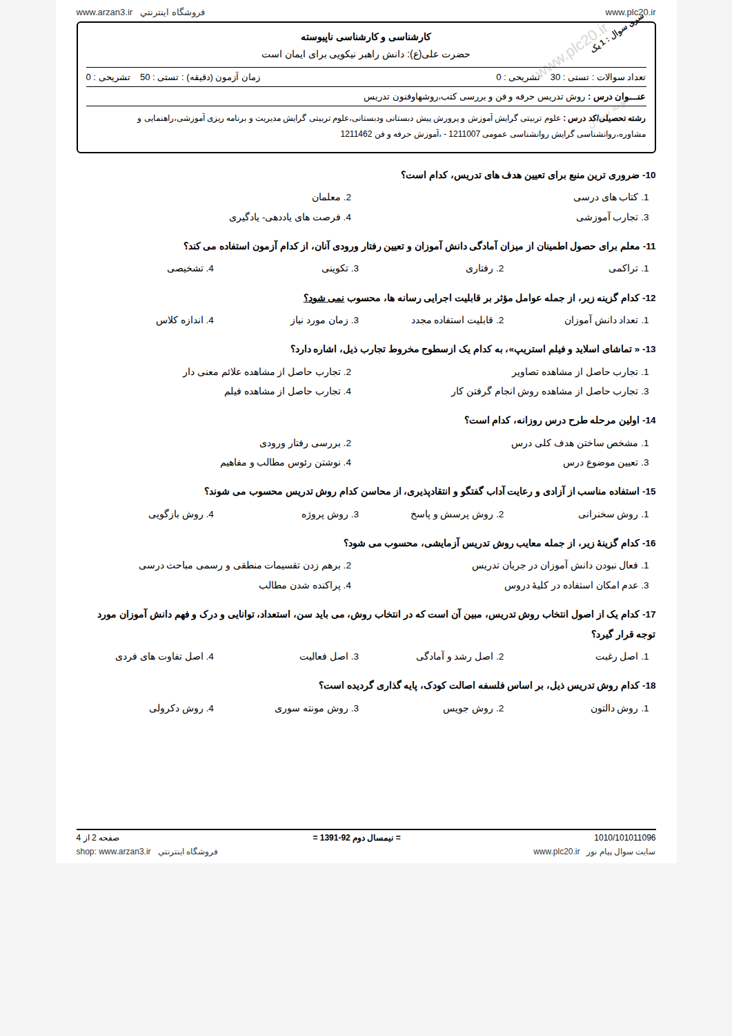www.plc20.ir
www.arzan3.ir فروشگاه اینترنتي
سری سوال : 1 یک
www.plc20.ir
نمونه سوال
کارشناسی و کارشناسی ناپیوسته
حضرت علی(ع): دانش راهبر نیکویی برای ایمان است
تعداد سوالات : تستی : 30 تشریحی : 0
زمان آزمون (دقیقه) : تستی : 50 تشریحی : 0
عنـــوان درس : روش تدریس حرفه و فن و بررسی کتب،روشهاوفنون تدریس
رشته تحصیلی/کد درس : علوم تربیتی گرایش آموزش و پرورش پیش دبستانی ودبستانی،علوم تربیتی گرایش مدیریت و برنامه ریزی آموزشی،راهنمایی و مشاوره،روانشناسی گرایش روانشناسی عمومی 1211007 - ،آموزش حرفه و فن 1211462
10- ضروری ترین منبع برای تعیین هدف های تدریس، کدام است؟
1. کتاب های درسی 2. معلمان
3. تجارب آموزشی 4. فرصت های یاددهی- یادگیری
11- معلم برای حصول اطمینان از میزان آمادگی دانش آموزان و تعیین رفتار ورودی آنان، از کدام آزمون استفاده می کند؟
1. تراکمی 2. رفتاری 3. تکوینی 4. تشخیصی
12- کدام گزینه زیر، از جمله عوامل مؤثر بر قابلیت اجرایی رسانه ها، محسوب نمی شود؟
1. تعداد دانش آموزان 2. قابلیت استفاده مجدد 3. زمان مورد نیاز 4. اندازه کلاس
13- « تماشای اسلاید و فیلم استریپ»، به کدام یک ازسطوح مخروط تجارب ذیل، اشاره دارد؟
1. تجارب حاصل از مشاهده تصاویر 2. تجارب حاصل از مشاهده علائم معنی دار
3. تجارب حاصل از مشاهده روش انجام گرفتن کار 4. تجارب حاصل از مشاهده فیلم
14- اولین مرحله طرح درس روزانه، کدام است؟
1. مشخص ساختن هدف کلی درس 2. بررسی رفتار ورودی
3. تعیین موضوع درس 4. نوشتن رئوس مطالب و مفاهیم
15- استفاده مناسب از آزادی و رعایت آداب گفتگو و انتقادپذیری، از محاسن کدام روش تدریس محسوب می شوند؟
1. روش سخنرانی 2. روش پرسش و پاسخ 3. روش پروژه 4. روش بازگویی
16- کدام گزینهٔ زیر، از جمله معایب روش تدریس آزمایشی، محسوب می شود؟
1. فعال نبودن دانش آموزان در جریان تدریس 2. برهم زدن تقسیمات منطقی و رسمی مباحث درسی
3. عدم امکان استفاده در کلیهٔ دروس 4. پراکنده شدن مطالب
17- کدام یک از اصول انتخاب روش تدریس، مبین آن است که در انتخاب روش، می باید سن، استعداد، توانایی و درک و فهم دانش آموزان مورد توجه قرار گیرد؟
1. اصل رغبت 2. اصل رشد و آمادگی 3. اصل فعالیت 4. اصل تفاوت های فردی
18- کدام روش تدریس ذیل، بر اساس فلسفه اصالت کودک، پایه گذاری گردیده است؟
1. روش دالتون 2. روش جویس 3. روش مونته سوری 4. روش دکرولی
1010/101011096
= نیمسال دوم 92-1391 =
صفحه 2 از 4
www.plc20.ir سایت سوال پیام نور
shop: www.arzan3.ir فروشگاه اینترنتي